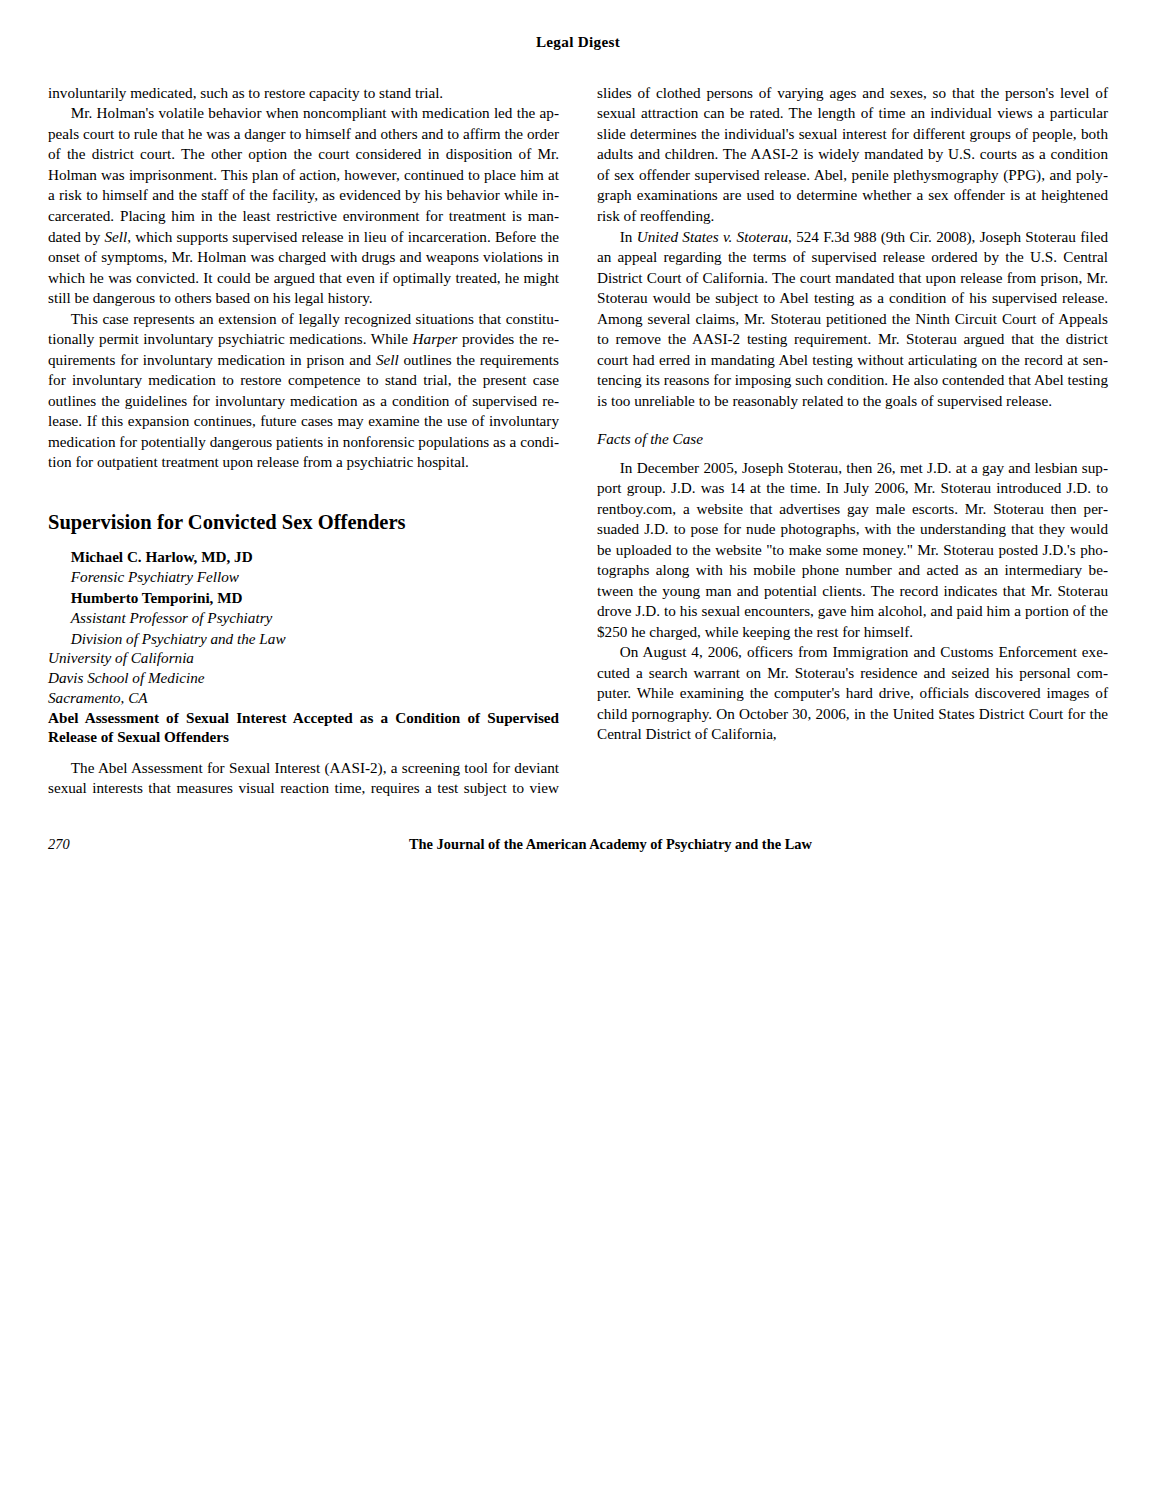Legal Digest
involuntarily medicated, such as to restore capacity to stand trial.
Mr. Holman's volatile behavior when noncompliant with medication led the appeals court to rule that he was a danger to himself and others and to affirm the order of the district court. The other option the court considered in disposition of Mr. Holman was imprisonment. This plan of action, however, continued to place him at a risk to himself and the staff of the facility, as evidenced by his behavior while incarcerated. Placing him in the least restrictive environment for treatment is mandated by Sell, which supports supervised release in lieu of incarceration. Before the onset of symptoms, Mr. Holman was charged with drugs and weapons violations in which he was convicted. It could be argued that even if optimally treated, he might still be dangerous to others based on his legal history.
This case represents an extension of legally recognized situations that constitutionally permit involuntary psychiatric medications. While Harper provides the requirements for involuntary medication in prison and Sell outlines the requirements for involuntary medication to restore competence to stand trial, the present case outlines the guidelines for involuntary medication as a condition of supervised release. If this expansion continues, future cases may examine the use of involuntary medication for potentially dangerous patients in nonforensic populations as a condition for outpatient treatment upon release from a psychiatric hospital.
Supervision for Convicted Sex Offenders
Michael C. Harlow, MD, JD
Forensic Psychiatry Fellow
Humberto Temporini, MD
Assistant Professor of Psychiatry
Division of Psychiatry and the Law
University of California
Davis School of Medicine
Sacramento, CA
Abel Assessment of Sexual Interest Accepted as a Condition of Supervised Release of Sexual Offenders
The Abel Assessment for Sexual Interest (AASI-2), a screening tool for deviant sexual interests that measures visual reaction time, requires a test subject to view slides of clothed persons of varying ages and sexes, so that the person's level of sexual attraction can be rated. The length of time an individual views a particular slide determines the individual's sexual interest for different groups of people, both adults and children. The AASI-2 is widely mandated by U.S. courts as a condition of sex offender supervised release. Abel, penile plethysmography (PPG), and polygraph examinations are used to determine whether a sex offender is at heightened risk of reoffending.
In United States v. Stoterau, 524 F.3d 988 (9th Cir. 2008), Joseph Stoterau filed an appeal regarding the terms of supervised release ordered by the U.S. Central District Court of California. The court mandated that upon release from prison, Mr. Stoterau would be subject to Abel testing as a condition of his supervised release. Among several claims, Mr. Stoterau petitioned the Ninth Circuit Court of Appeals to remove the AASI-2 testing requirement. Mr. Stoterau argued that the district court had erred in mandating Abel testing without articulating on the record at sentencing its reasons for imposing such condition. He also contended that Abel testing is too unreliable to be reasonably related to the goals of supervised release.
Facts of the Case
In December 2005, Joseph Stoterau, then 26, met J.D. at a gay and lesbian support group. J.D. was 14 at the time. In July 2006, Mr. Stoterau introduced J.D. to rentboy.com, a website that advertises gay male escorts. Mr. Stoterau then persuaded J.D. to pose for nude photographs, with the understanding that they would be uploaded to the website "to make some money." Mr. Stoterau posted J.D.'s photographs along with his mobile phone number and acted as an intermediary between the young man and potential clients. The record indicates that Mr. Stoterau drove J.D. to his sexual encounters, gave him alcohol, and paid him a portion of the $250 he charged, while keeping the rest for himself.
On August 4, 2006, officers from Immigration and Customs Enforcement executed a search warrant on Mr. Stoterau's residence and seized his personal computer. While examining the computer's hard drive, officials discovered images of child pornography. On October 30, 2006, in the United States District Court for the Central District of California,
270 The Journal of the American Academy of Psychiatry and the Law